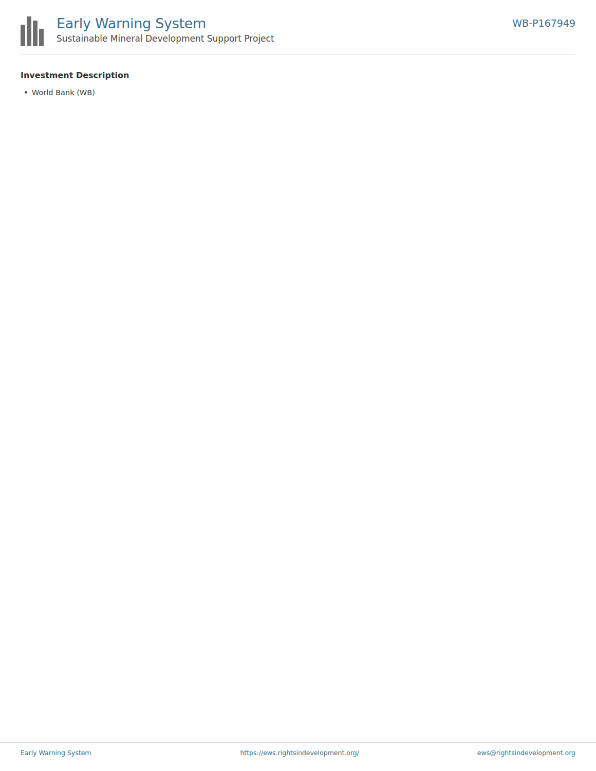Early Warning System
Sustainable Mineral Development Support Project
WB-P167949
Investment Description
World Bank (WB)
Early Warning System
https://ews.rightsindevelopment.org/
ews@rightsindevelopment.org